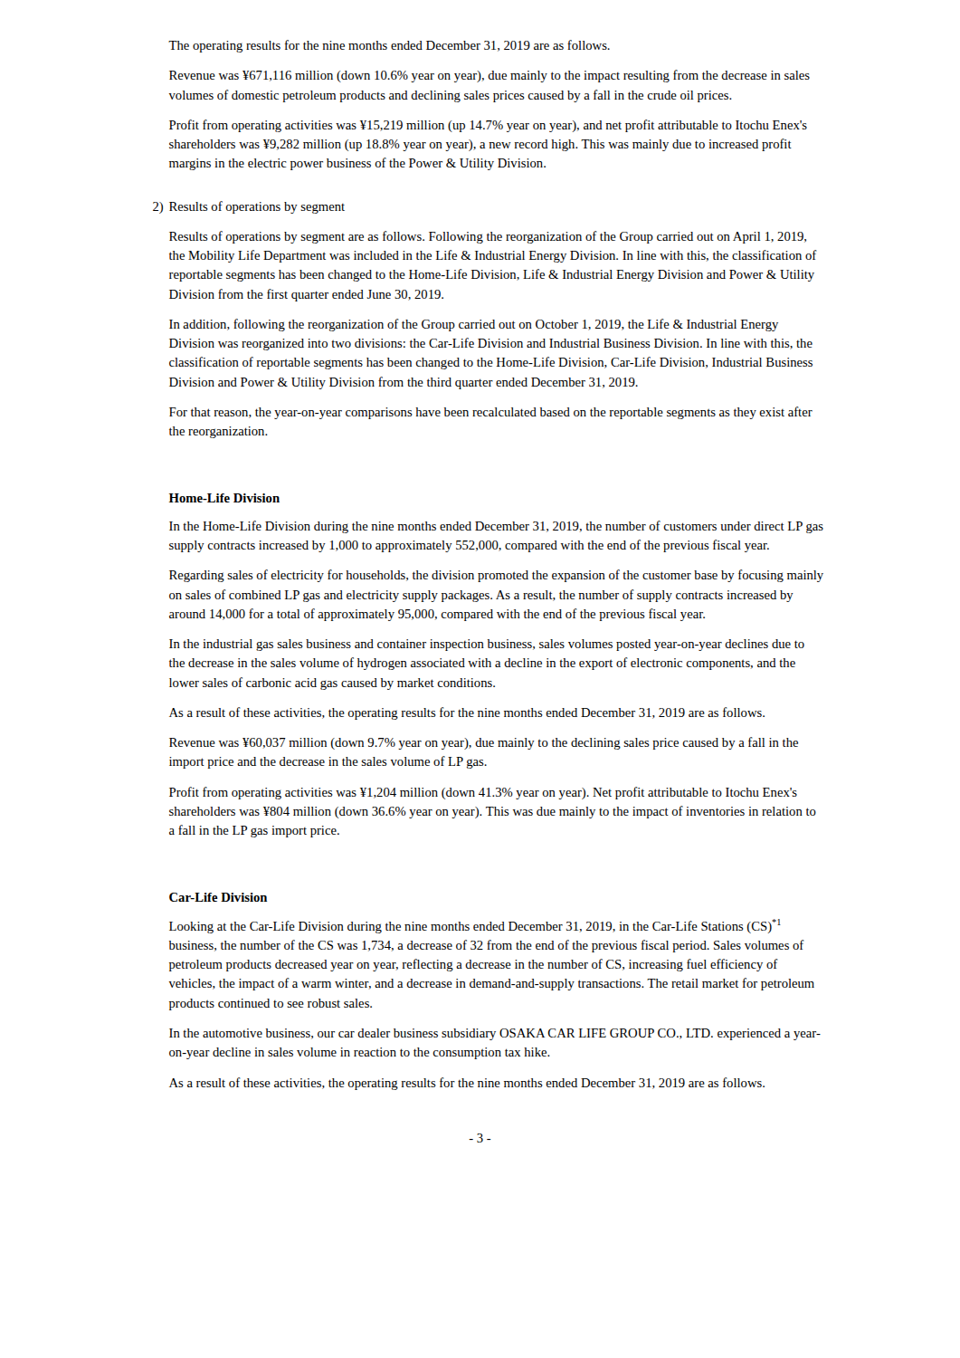The operating results for the nine months ended December 31, 2019 are as follows.
Revenue was ¥671,116 million (down 10.6% year on year), due mainly to the impact resulting from the decrease in sales volumes of domestic petroleum products and declining sales prices caused by a fall in the crude oil prices.
Profit from operating activities was ¥15,219 million (up 14.7% year on year), and net profit attributable to Itochu Enex's shareholders was ¥9,282 million (up 18.8% year on year), a new record high. This was mainly due to increased profit margins in the electric power business of the Power & Utility Division.
2) Results of operations by segment
Results of operations by segment are as follows. Following the reorganization of the Group carried out on April 1, 2019, the Mobility Life Department was included in the Life & Industrial Energy Division. In line with this, the classification of reportable segments has been changed to the Home-Life Division, Life & Industrial Energy Division and Power & Utility Division from the first quarter ended June 30, 2019.
In addition, following the reorganization of the Group carried out on October 1, 2019, the Life & Industrial Energy Division was reorganized into two divisions: the Car-Life Division and Industrial Business Division. In line with this, the classification of reportable segments has been changed to the Home-Life Division, Car-Life Division, Industrial Business Division and Power & Utility Division from the third quarter ended December 31, 2019.
For that reason, the year-on-year comparisons have been recalculated based on the reportable segments as they exist after the reorganization.
Home-Life Division
In the Home-Life Division during the nine months ended December 31, 2019, the number of customers under direct LP gas supply contracts increased by 1,000 to approximately 552,000, compared with the end of the previous fiscal year.
Regarding sales of electricity for households, the division promoted the expansion of the customer base by focusing mainly on sales of combined LP gas and electricity supply packages. As a result, the number of supply contracts increased by around 14,000 for a total of approximately 95,000, compared with the end of the previous fiscal year.
In the industrial gas sales business and container inspection business, sales volumes posted year-on-year declines due to the decrease in the sales volume of hydrogen associated with a decline in the export of electronic components, and the lower sales of carbonic acid gas caused by market conditions.
As a result of these activities, the operating results for the nine months ended December 31, 2019 are as follows.
Revenue was ¥60,037 million (down 9.7% year on year), due mainly to the declining sales price caused by a fall in the import price and the decrease in the sales volume of LP gas.
Profit from operating activities was ¥1,204 million (down 41.3% year on year). Net profit attributable to Itochu Enex's shareholders was ¥804 million (down 36.6% year on year). This was due mainly to the impact of inventories in relation to a fall in the LP gas import price.
Car-Life Division
Looking at the Car-Life Division during the nine months ended December 31, 2019, in the Car-Life Stations (CS)*1 business, the number of the CS was 1,734, a decrease of 32 from the end of the previous fiscal period. Sales volumes of petroleum products decreased year on year, reflecting a decrease in the number of CS, increasing fuel efficiency of vehicles, the impact of a warm winter, and a decrease in demand-and-supply transactions. The retail market for petroleum products continued to see robust sales.
In the automotive business, our car dealer business subsidiary OSAKA CAR LIFE GROUP CO., LTD. experienced a year-on-year decline in sales volume in reaction to the consumption tax hike.
As a result of these activities, the operating results for the nine months ended December 31, 2019 are as follows.
- 3 -